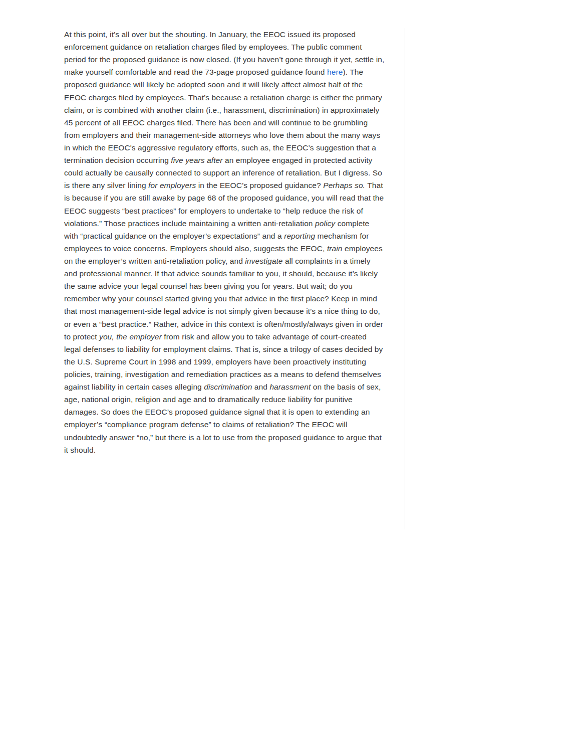At this point, it’s all over but the shouting. In January, the EEOC issued its proposed enforcement guidance on retaliation charges filed by employees. The public comment period for the proposed guidance is now closed. (If you haven’t gone through it yet, settle in, make yourself comfortable and read the 73-page proposed guidance found here). The proposed guidance will likely be adopted soon and it will likely affect almost half of the EEOC charges filed by employees. That’s because a retaliation charge is either the primary claim, or is combined with another claim (i.e., harassment, discrimination) in approximately 45 percent of all EEOC charges filed. There has been and will continue to be grumbling from employers and their management-side attorneys who love them about the many ways in which the EEOC's aggressive regulatory efforts, such as, the EEOC’s suggestion that a termination decision occurring five years after an employee engaged in protected activity could actually be causally connected to support an inference of retaliation. But I digress. So is there any silver lining for employers in the EEOC’s proposed guidance? Perhaps so. That is because if you are still awake by page 68 of the proposed guidance, you will read that the EEOC suggests “best practices” for employers to undertake to “help reduce the risk of violations.” Those practices include maintaining a written anti-retaliation policy complete with “practical guidance on the employer’s expectations” and a reporting mechanism for employees to voice concerns. Employers should also, suggests the EEOC, train employees on the employer’s written anti-retaliation policy, and investigate all complaints in a timely and professional manner. If that advice sounds familiar to you, it should, because it’s likely the same advice your legal counsel has been giving you for years. But wait; do you remember why your counsel started giving you that advice in the first place? Keep in mind that most management-side legal advice is not simply given because it’s a nice thing to do, or even a “best practice.” Rather, advice in this context is often/mostly/always given in order to protect you, the employer from risk and allow you to take advantage of court-created legal defenses to liability for employment claims. That is, since a trilogy of cases decided by the U.S. Supreme Court in 1998 and 1999, employers have been proactively instituting policies, training, investigation and remediation practices as a means to defend themselves against liability in certain cases alleging discrimination and harassment on the basis of sex, age, national origin, religion and age and to dramatically reduce liability for punitive damages. So does the EEOC’s proposed guidance signal that it is open to extending an employer’s “compliance program defense” to claims of retaliation? The EEOC will undoubtedly answer “no,” but there is a lot to use from the proposed guidance to argue that it should.